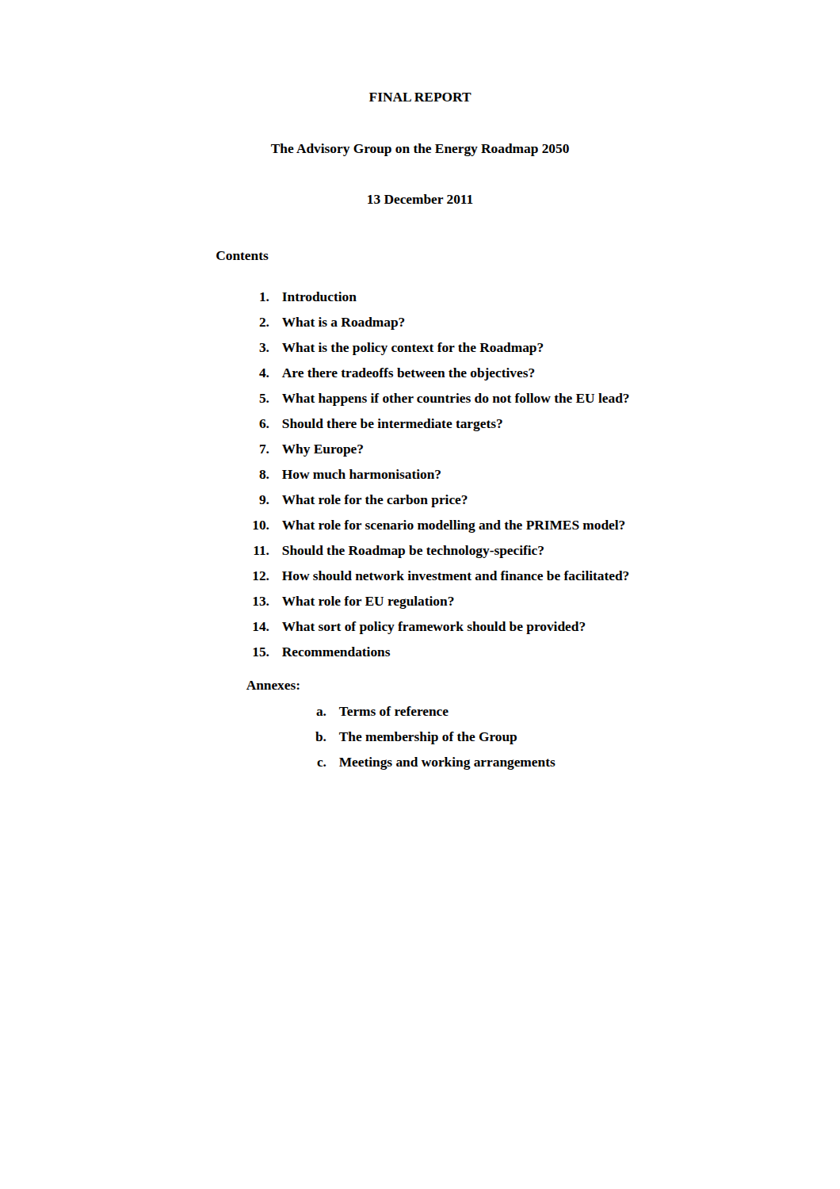FINAL REPORT
The Advisory Group on the Energy Roadmap 2050
13 December 2011
Contents
Introduction
What is a Roadmap?
What is the policy context for the Roadmap?
Are there tradeoffs between the objectives?
What happens if other countries do not follow the EU lead?
Should there be intermediate targets?
Why Europe?
How much harmonisation?
What role for the carbon price?
What role for scenario modelling and the PRIMES model?
Should the Roadmap be technology-specific?
How should network investment and finance be facilitated?
What role for EU regulation?
What sort of policy framework should be provided?
Recommendations
Annexes:
Terms of reference
The membership of the Group
Meetings and working arrangements